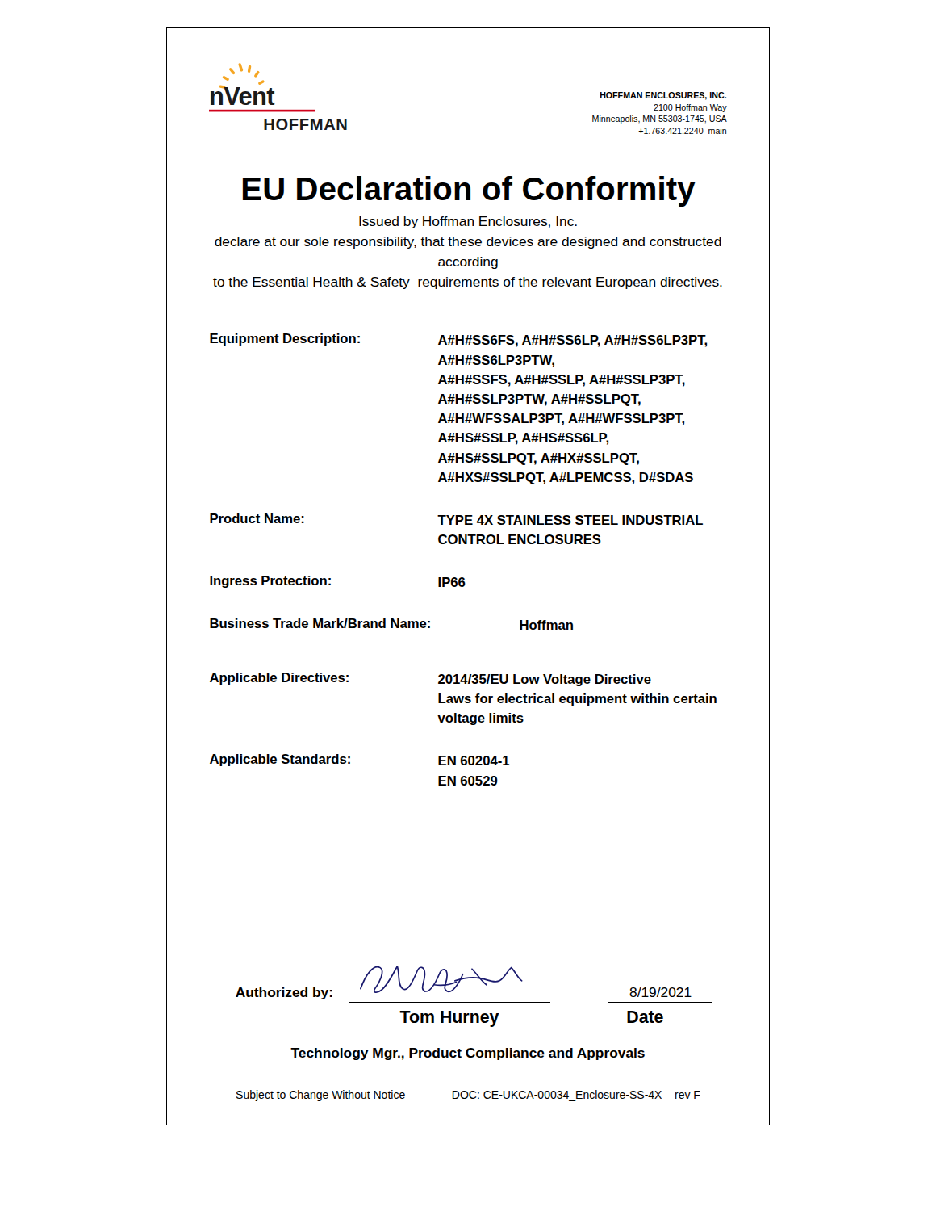nVent HOFFMAN
HOFFMAN ENCLOSURES, INC.
2100 Hoffman Way
Minneapolis, MN 55303-1745, USA
+1.763.421.2240 main
EU Declaration of Conformity
Issued by Hoffman Enclosures, Inc.
declare at our sole responsibility, that these devices are designed and constructed according
to the Essential Health & Safety requirements of the relevant European directives.
Equipment Description:
A#H#SS6FS, A#H#SS6LP, A#H#SS6LP3PT, A#H#SS6LP3PTW,
A#H#SSFS, A#H#SSLP, A#H#SSLP3PT, A#H#SSLP3PTW, A#H#SSLPQT,
A#H#WFSSALP3PT, A#H#WFSSLP3PT, A#HS#SSLP, A#HS#SS6LP,
A#HS#SSLPQT, A#HX#SSLPQT, A#HXS#SSLPQT, A#LPEMCSS, D#SDAS
Product Name:
TYPE 4X STAINLESS STEEL INDUSTRIAL CONTROL ENCLOSURES
Ingress Protection:
IP66
Business Trade Mark/Brand Name:
Hoffman
Applicable Directives:
2014/35/EU Low Voltage Directive Laws for electrical equipment within certain voltage limits
Applicable Standards:
EN 60204-1 EN 60529
Authorized by:
8/19/2021
Tom Hurney
Date
Technology Mgr., Product Compliance and Approvals
Subject to Change Without Notice
DOC: CE-UKCA-00034_Enclosure-SS-4X – rev F